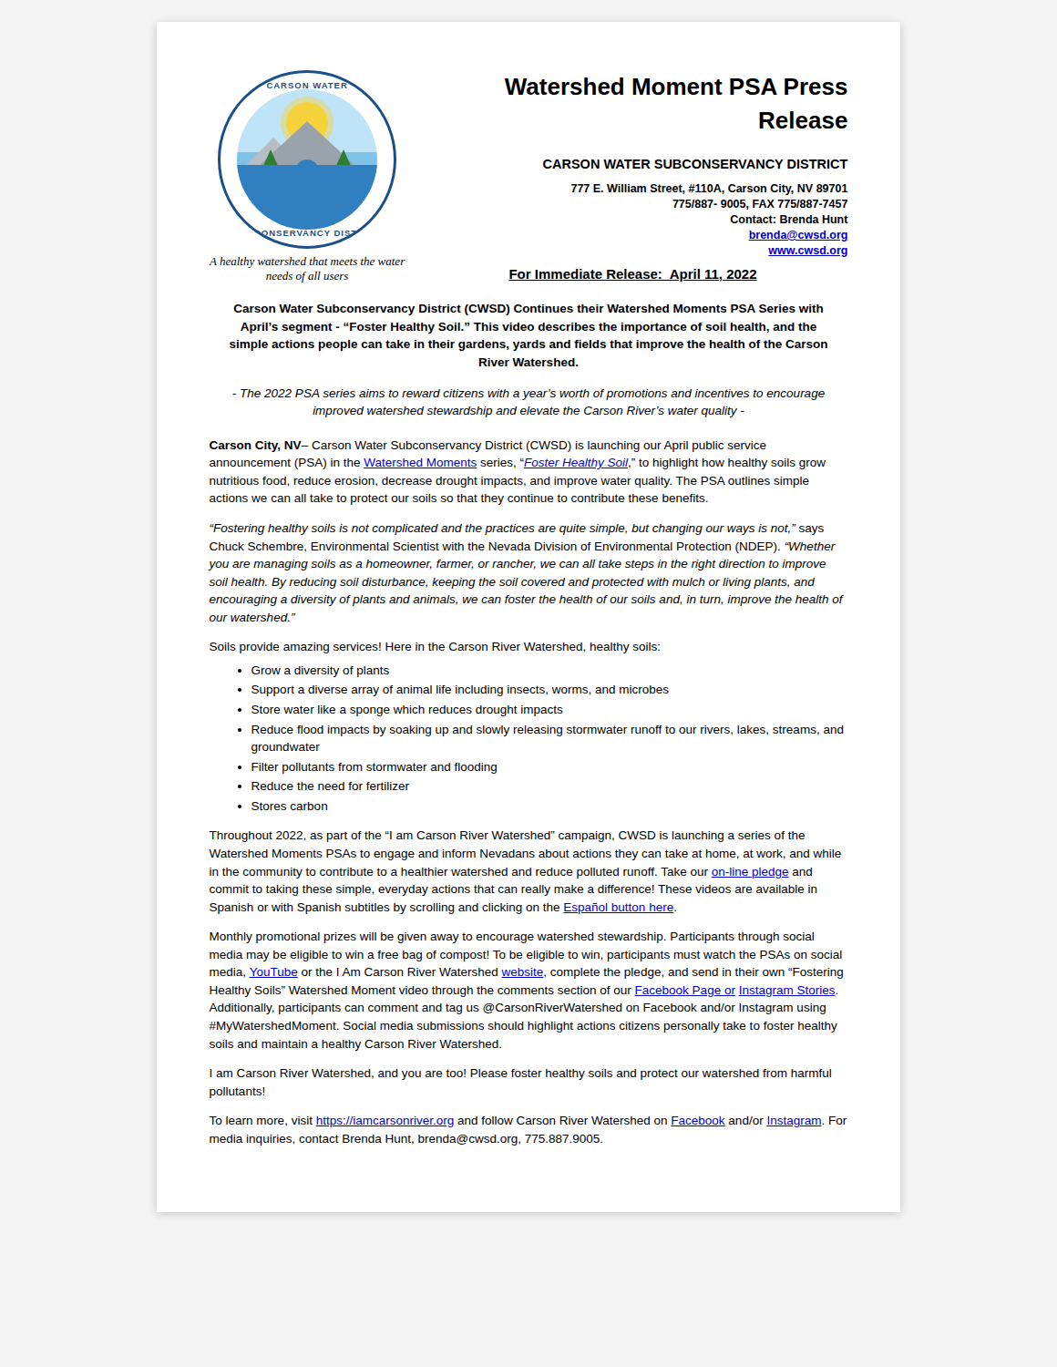CARSON WATER SUBCONSERVANCY DISTRICT
A healthy watershed that meets the water needs of all users
Watershed Moment PSA Press Release
CARSON WATER SUBCONSERVANCY DISTRICT
777 E. William Street, #110A, Carson City, NV 89701
775/887- 9005, FAX 775/887-7457
Contact: Brenda Hunt
brenda@cwsd.org
www.cwsd.org
For Immediate Release: April 11, 2022
Carson Water Subconservancy District (CWSD) Continues their Watershed Moments PSA Series with April’s segment - “Foster Healthy Soil.” This video describes the importance of soil health, and the simple actions people can take in their gardens, yards and fields that improve the health of the Carson River Watershed.
- The 2022 PSA series aims to reward citizens with a year’s worth of promotions and incentives to encourage improved watershed stewardship and elevate the Carson River’s water quality -
Carson City, NV– Carson Water Subconservancy District (CWSD) is launching our April public service announcement (PSA) in the Watershed Moments series, “Foster Healthy Soil,” to highlight how healthy soils grow nutritious food, reduce erosion, decrease drought impacts, and improve water quality. The PSA outlines simple actions we can all take to protect our soils so that they continue to contribute these benefits.
“Fostering healthy soils is not complicated and the practices are quite simple, but changing our ways is not,” says Chuck Schembre, Environmental Scientist with the Nevada Division of Environmental Protection (NDEP). “Whether you are managing soils as a homeowner, farmer, or rancher, we can all take steps in the right direction to improve soil health. By reducing soil disturbance, keeping the soil covered and protected with mulch or living plants, and encouraging a diversity of plants and animals, we can foster the health of our soils and, in turn, improve the health of our watershed.”
Soils provide amazing services! Here in the Carson River Watershed, healthy soils:
Grow a diversity of plants
Support a diverse array of animal life including insects, worms, and microbes
Store water like a sponge which reduces drought impacts
Reduce flood impacts by soaking up and slowly releasing stormwater runoff to our rivers, lakes, streams, and groundwater
Filter pollutants from stormwater and flooding
Reduce the need for fertilizer
Stores carbon
Throughout 2022, as part of the “I am Carson River Watershed” campaign, CWSD is launching a series of the Watershed Moments PSAs to engage and inform Nevadans about actions they can take at home, at work, and while in the community to contribute to a healthier watershed and reduce polluted runoff. Take our on-line pledge and commit to taking these simple, everyday actions that can really make a difference! These videos are available in Spanish or with Spanish subtitles by scrolling and clicking on the Español button here.
Monthly promotional prizes will be given away to encourage watershed stewardship. Participants through social media may be eligible to win a free bag of compost! To be eligible to win, participants must watch the PSAs on social media, YouTube or the I Am Carson River Watershed website, complete the pledge, and send in their own “Fostering Healthy Soils” Watershed Moment video through the comments section of our Facebook Page or Instagram Stories. Additionally, participants can comment and tag us @CarsonRiverWatershed on Facebook and/or Instagram using #MyWatershedMoment. Social media submissions should highlight actions citizens personally take to foster healthy soils and maintain a healthy Carson River Watershed.
I am Carson River Watershed, and you are too! Please foster healthy soils and protect our watershed from harmful pollutants!
To learn more, visit https://iamcarsonriver.org and follow Carson River Watershed on Facebook and/or Instagram. For media inquiries, contact Brenda Hunt, brenda@cwsd.org, 775.887.9005.